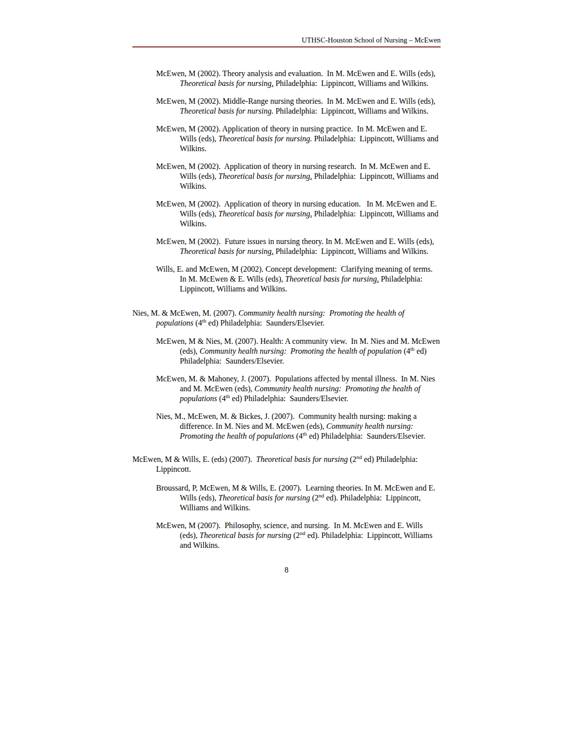UTHSC-Houston School of Nursing – McEwen
McEwen, M (2002). Theory analysis and evaluation. In M. McEwen and E. Wills (eds), Theoretical basis for nursing. Philadelphia: Lippincott, Williams and Wilkins.
McEwen, M (2002). Middle-Range nursing theories. In M. McEwen and E. Wills (eds), Theoretical basis for nursing. Philadelphia: Lippincott, Williams and Wilkins.
McEwen, M (2002). Application of theory in nursing practice. In M. McEwen and E. Wills (eds), Theoretical basis for nursing. Philadelphia: Lippincott, Williams and Wilkins.
McEwen, M (2002). Application of theory in nursing research. In M. McEwen and E. Wills (eds), Theoretical basis for nursing. Philadelphia: Lippincott, Williams and Wilkins.
McEwen, M (2002). Application of theory in nursing education. In M. McEwen and E. Wills (eds), Theoretical basis for nursing. Philadelphia: Lippincott, Williams and Wilkins.
McEwen, M (2002). Future issues in nursing theory. In M. McEwen and E. Wills (eds), Theoretical basis for nursing. Philadelphia: Lippincott, Williams and Wilkins.
Wills, E. and McEwen, M (2002). Concept development: Clarifying meaning of terms. In M. McEwen & E. Wills (eds), Theoretical basis for nursing. Philadelphia: Lippincott, Williams and Wilkins.
Nies, M. & McEwen, M. (2007). Community health nursing: Promoting the health of populations (4th ed) Philadelphia: Saunders/Elsevier.
McEwen, M & Nies, M. (2007). Health: A community view. In M. Nies and M. McEwen (eds), Community health nursing: Promoting the health of population (4th ed) Philadelphia: Saunders/Elsevier.
McEwen, M. & Mahoney, J. (2007). Populations affected by mental illness. In M. Nies and M. McEwen (eds), Community health nursing: Promoting the health of populations (4th ed) Philadelphia: Saunders/Elsevier.
Nies, M., McEwen, M. & Bickes, J. (2007). Community health nursing: making a difference. In M. Nies and M. McEwen (eds), Community health nursing: Promoting the health of populations (4th ed) Philadelphia: Saunders/Elsevier.
McEwen, M & Wills, E. (eds) (2007). Theoretical basis for nursing (2nd ed) Philadelphia: Lippincott.
Broussard, P, McEwen, M & Wills, E. (2007). Learning theories. In M. McEwen and E. Wills (eds), Theoretical basis for nursing (2nd ed). Philadelphia: Lippincott, Williams and Wilkins.
McEwen, M (2007). Philosophy, science, and nursing. In M. McEwen and E. Wills (eds), Theoretical basis for nursing (2nd ed). Philadelphia: Lippincott, Williams and Wilkins.
8